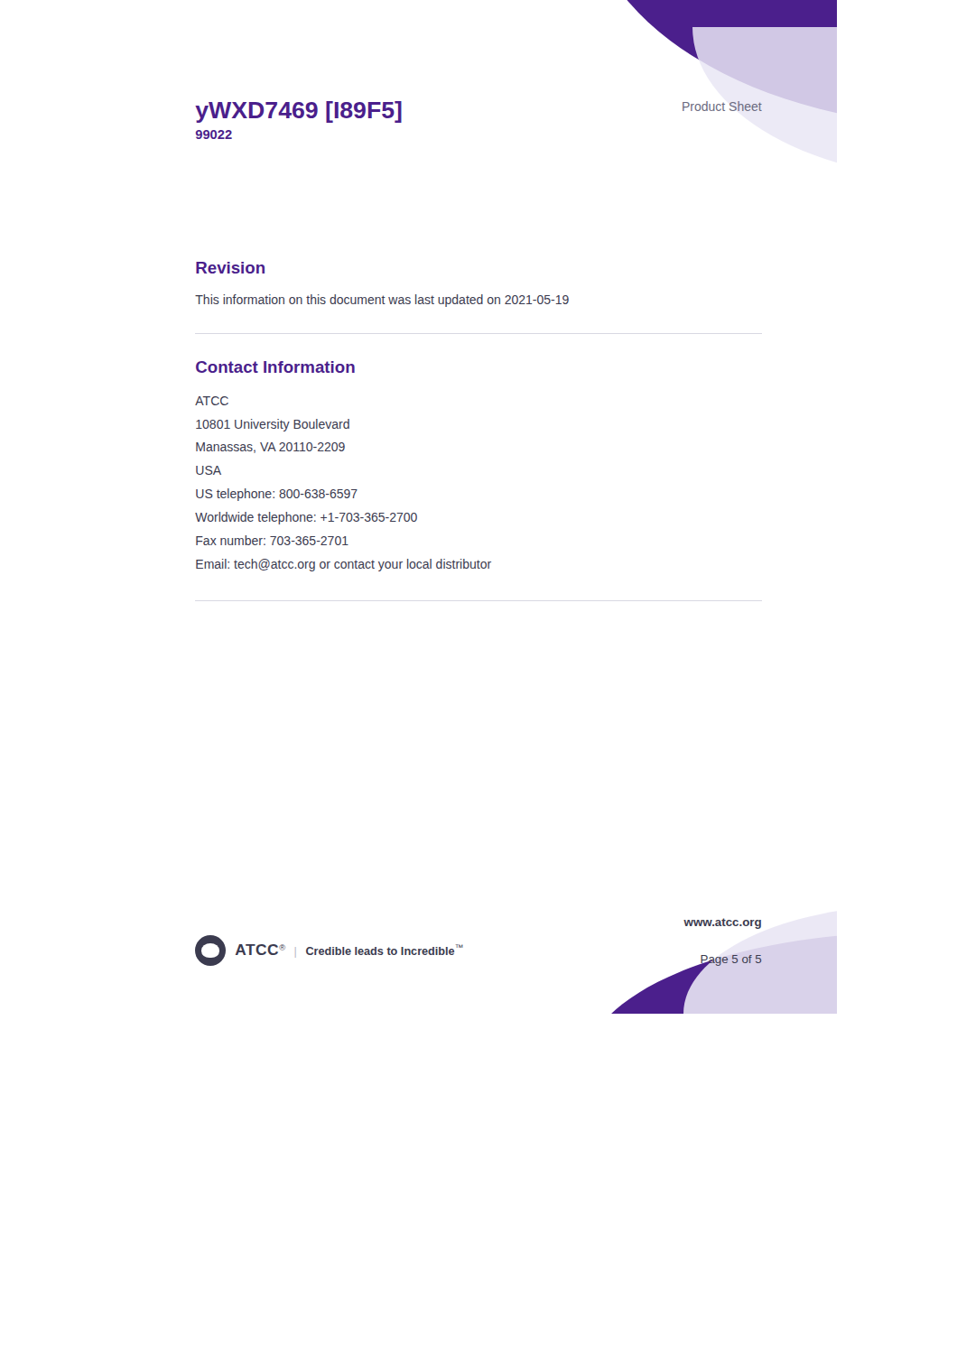yWXD7469 [I89F5]
99022
Product Sheet
Revision
This information on this document was last updated on 2021-05-19
Contact Information
ATCC
10801 University Boulevard
Manassas, VA 20110-2209
USA
US telephone: 800-638-6597
Worldwide telephone: +1-703-365-2700
Fax number: 703-365-2701
Email: tech@atcc.org or contact your local distributor
ATCC® | Credible leads to Incredible™
www.atcc.org
Page 5 of 5